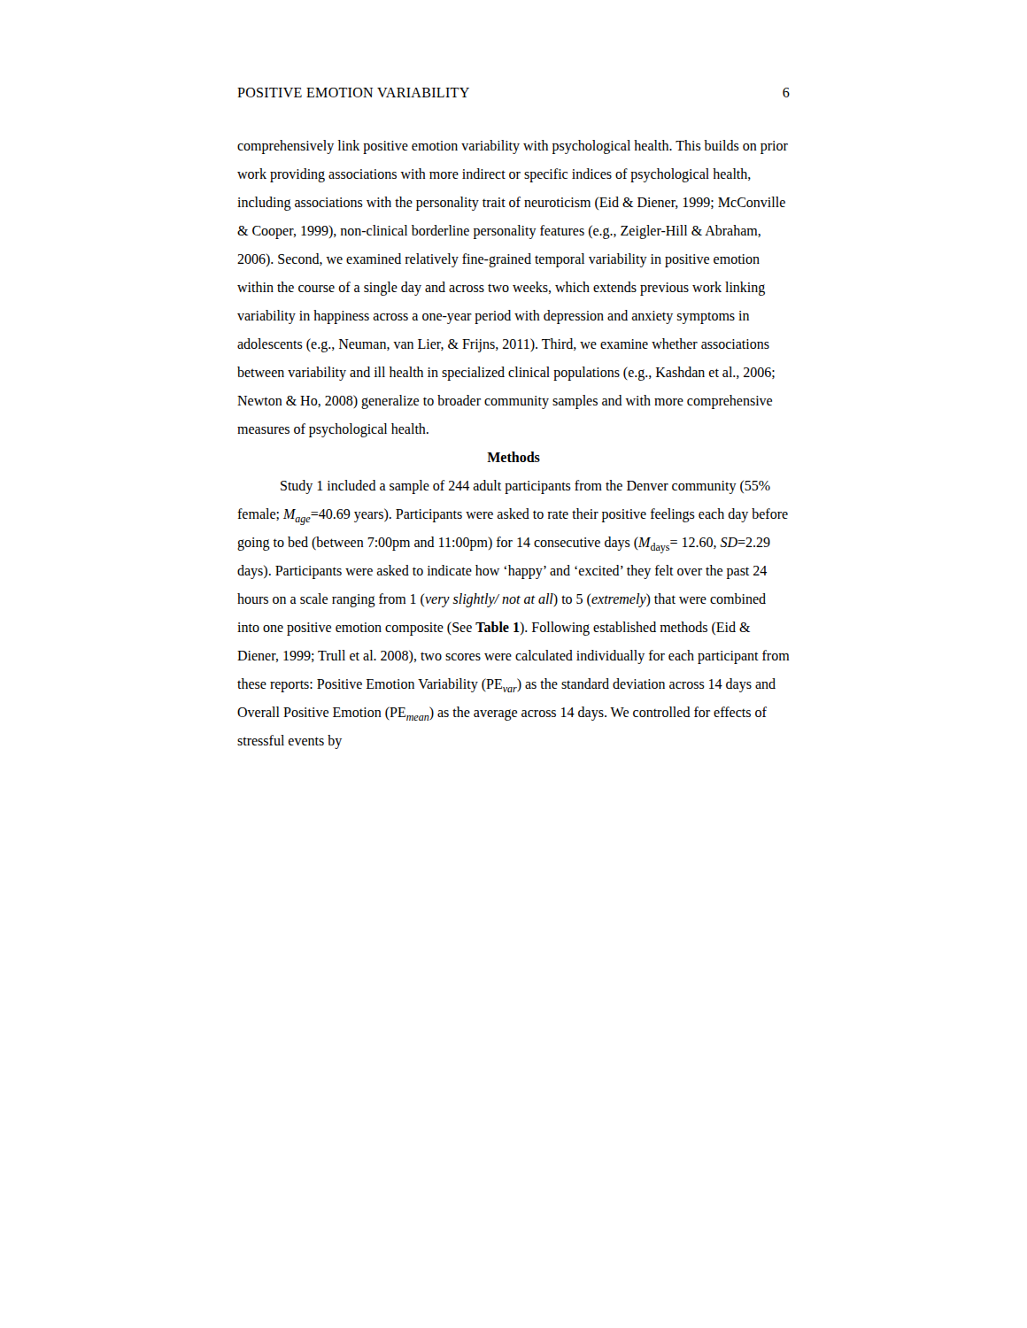Positive Emotion Variability 6
comprehensively link positive emotion variability with psychological health. This builds on prior work providing associations with more indirect or specific indices of psychological health, including associations with the personality trait of neuroticism (Eid & Diener, 1999; McConville & Cooper, 1999), non-clinical borderline personality features (e.g., Zeigler-Hill & Abraham, 2006). Second, we examined relatively fine-grained temporal variability in positive emotion within the course of a single day and across two weeks, which extends previous work linking variability in happiness across a one-year period with depression and anxiety symptoms in adolescents (e.g., Neuman, van Lier, & Frijns, 2011). Third, we examine whether associations between variability and ill health in specialized clinical populations (e.g., Kashdan et al., 2006; Newton & Ho, 2008) generalize to broader community samples and with more comprehensive measures of psychological health.
Methods
Study 1 included a sample of 244 adult participants from the Denver community (55% female; Mage=40.69 years). Participants were asked to rate their positive feelings each day before going to bed (between 7:00pm and 11:00pm) for 14 consecutive days (Mdays= 12.60, SD=2.29 days). Participants were asked to indicate how ‘happy’ and ‘excited’ they felt over the past 24 hours on a scale ranging from 1 (very slightly/ not at all) to 5 (extremely) that were combined into one positive emotion composite (See Table 1). Following established methods (Eid & Diener, 1999; Trull et al. 2008), two scores were calculated individually for each participant from these reports: Positive Emotion Variability (PEvar) as the standard deviation across 14 days and Overall Positive Emotion (PEmean) as the average across 14 days. We controlled for effects of stressful events by